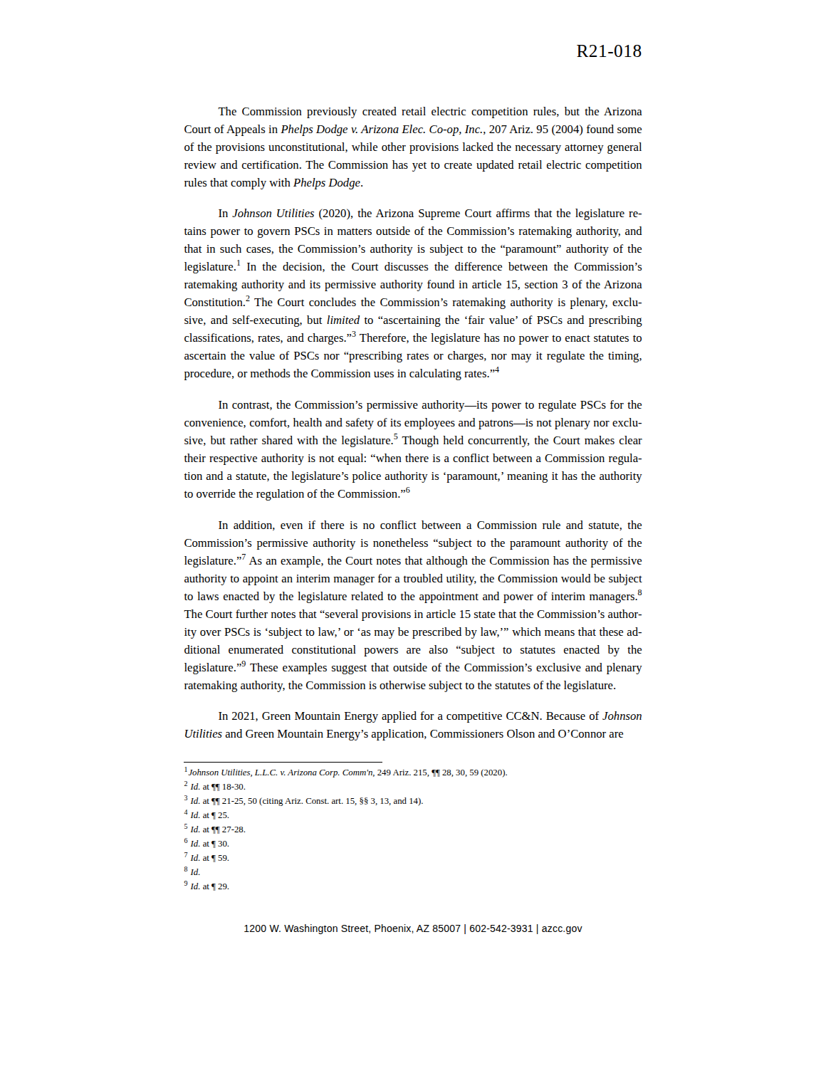R21-018
The Commission previously created retail electric competition rules, but the Arizona Court of Appeals in Phelps Dodge v. Arizona Elec. Co-op, Inc., 207 Ariz. 95 (2004) found some of the provisions unconstitutional, while other provisions lacked the necessary attorney general review and certification. The Commission has yet to create updated retail electric competition rules that comply with Phelps Dodge.
In Johnson Utilities (2020), the Arizona Supreme Court affirms that the legislature retains power to govern PSCs in matters outside of the Commission’s ratemaking authority, and that in such cases, the Commission’s authority is subject to the “paramount” authority of the legislature.1 In the decision, the Court discusses the difference between the Commission’s ratemaking authority and its permissive authority found in article 15, section 3 of the Arizona Constitution.2 The Court concludes the Commission’s ratemaking authority is plenary, exclusive, and self-executing, but limited to “ascertaining the ‘fair value’ of PSCs and prescribing classifications, rates, and charges.”3 Therefore, the legislature has no power to enact statutes to ascertain the value of PSCs nor “prescribing rates or charges, nor may it regulate the timing, procedure, or methods the Commission uses in calculating rates.”4
In contrast, the Commission’s permissive authority—its power to regulate PSCs for the convenience, comfort, health and safety of its employees and patrons—is not plenary nor exclusive, but rather shared with the legislature.5 Though held concurrently, the Court makes clear their respective authority is not equal: “when there is a conflict between a Commission regulation and a statute, the legislature’s police authority is ‘paramount,’ meaning it has the authority to override the regulation of the Commission.”6
In addition, even if there is no conflict between a Commission rule and statute, the Commission’s permissive authority is nonetheless “subject to the paramount authority of the legislature.”7 As an example, the Court notes that although the Commission has the permissive authority to appoint an interim manager for a troubled utility, the Commission would be subject to laws enacted by the legislature related to the appointment and power of interim managers.8 The Court further notes that “several provisions in article 15 state that the Commission’s authority over PSCs is ‘subject to law,’ or ‘as may be prescribed by law,’” which means that these additional enumerated constitutional powers are also “subject to statutes enacted by the legislature.”9 These examples suggest that outside of the Commission’s exclusive and plenary ratemaking authority, the Commission is otherwise subject to the statutes of the legislature.
In 2021, Green Mountain Energy applied for a competitive CC&N. Because of Johnson Utilities and Green Mountain Energy’s application, Commissioners Olson and O’Connor are
1 Johnson Utilities, L.L.C. v. Arizona Corp. Comm'n, 249 Ariz. 215, ¶¶ 28, 30, 59 (2020).
2 Id. at ¶¶ 18-30.
3 Id. at ¶¶ 21-25, 50 (citing Ariz. Const. art. 15, §§ 3, 13, and 14).
4 Id. at ¶ 25.
5 Id. at ¶¶ 27-28.
6 Id. at ¶ 30.
7 Id. at ¶ 59.
8 Id.
9 Id. at ¶ 29.
1200 W. Washington Street, Phoenix, AZ 85007 | 602-542-3931 | azcc.gov